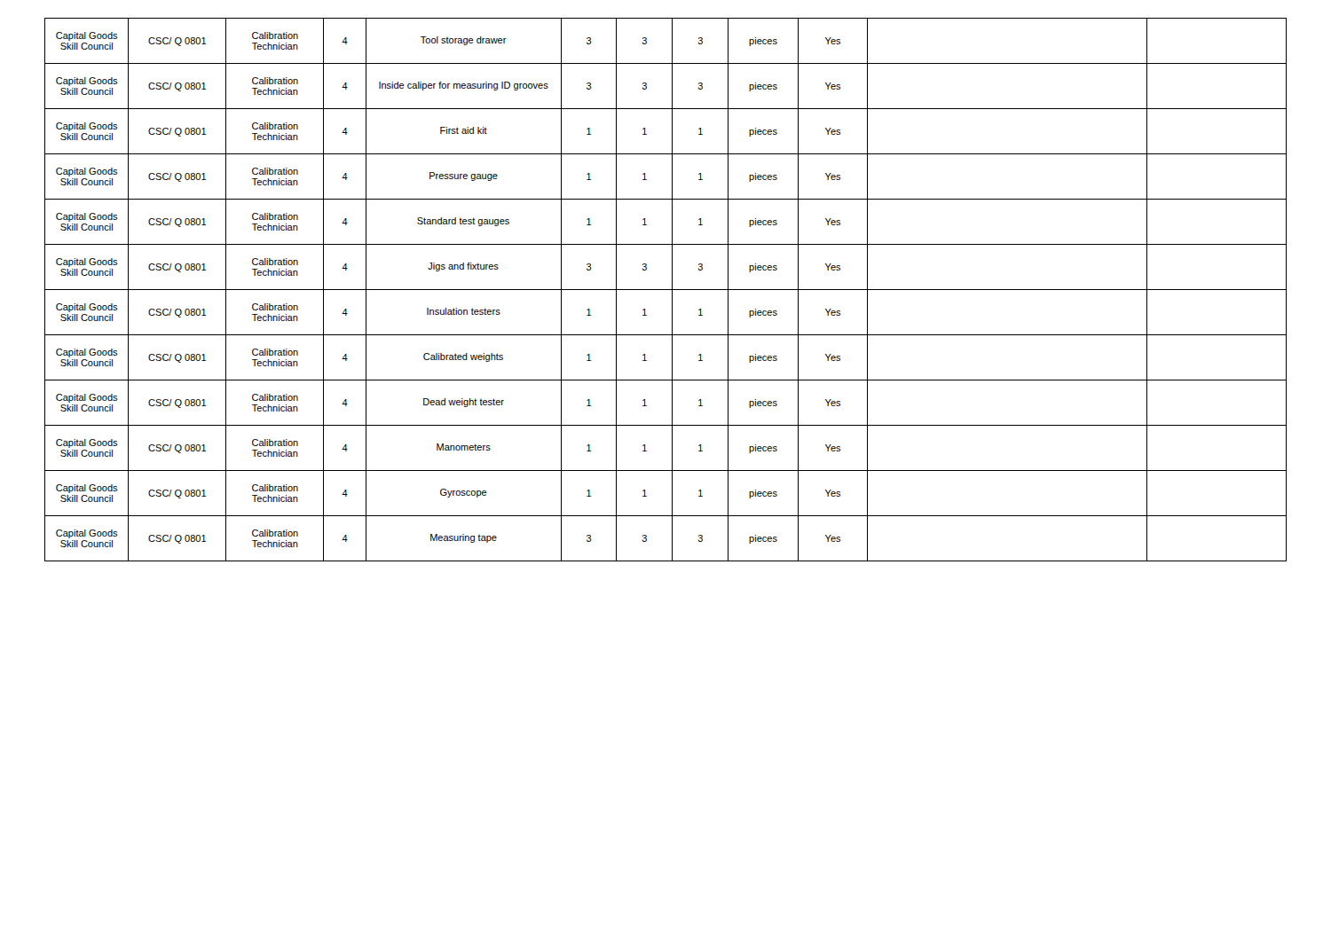| Capital Goods Skill Council | CSC/ Q 0801 | Calibration Technician | 4 | Tool storage drawer | 3 | 3 | 3 | pieces | Yes | | |
| Capital Goods Skill Council | CSC/ Q 0801 | Calibration Technician | 4 | Inside caliper for measuring ID grooves | 3 | 3 | 3 | pieces | Yes | | |
| Capital Goods Skill Council | CSC/ Q 0801 | Calibration Technician | 4 | First aid kit | 1 | 1 | 1 | pieces | Yes | | |
| Capital Goods Skill Council | CSC/ Q 0801 | Calibration Technician | 4 | Pressure gauge | 1 | 1 | 1 | pieces | Yes | | |
| Capital Goods Skill Council | CSC/ Q 0801 | Calibration Technician | 4 | Standard test gauges | 1 | 1 | 1 | pieces | Yes | | |
| Capital Goods Skill Council | CSC/ Q 0801 | Calibration Technician | 4 | Jigs and fixtures | 3 | 3 | 3 | pieces | Yes | | |
| Capital Goods Skill Council | CSC/ Q 0801 | Calibration Technician | 4 | Insulation testers | 1 | 1 | 1 | pieces | Yes | | |
| Capital Goods Skill Council | CSC/ Q 0801 | Calibration Technician | 4 | Calibrated weights | 1 | 1 | 1 | pieces | Yes | | |
| Capital Goods Skill Council | CSC/ Q 0801 | Calibration Technician | 4 | Dead weight tester | 1 | 1 | 1 | pieces | Yes | | |
| Capital Goods Skill Council | CSC/ Q 0801 | Calibration Technician | 4 | Manometers | 1 | 1 | 1 | pieces | Yes | | |
| Capital Goods Skill Council | CSC/ Q 0801 | Calibration Technician | 4 | Gyroscope | 1 | 1 | 1 | pieces | Yes | | |
| Capital Goods Skill Council | CSC/ Q 0801 | Calibration Technician | 4 | Measuring tape | 3 | 3 | 3 | pieces | Yes | | |